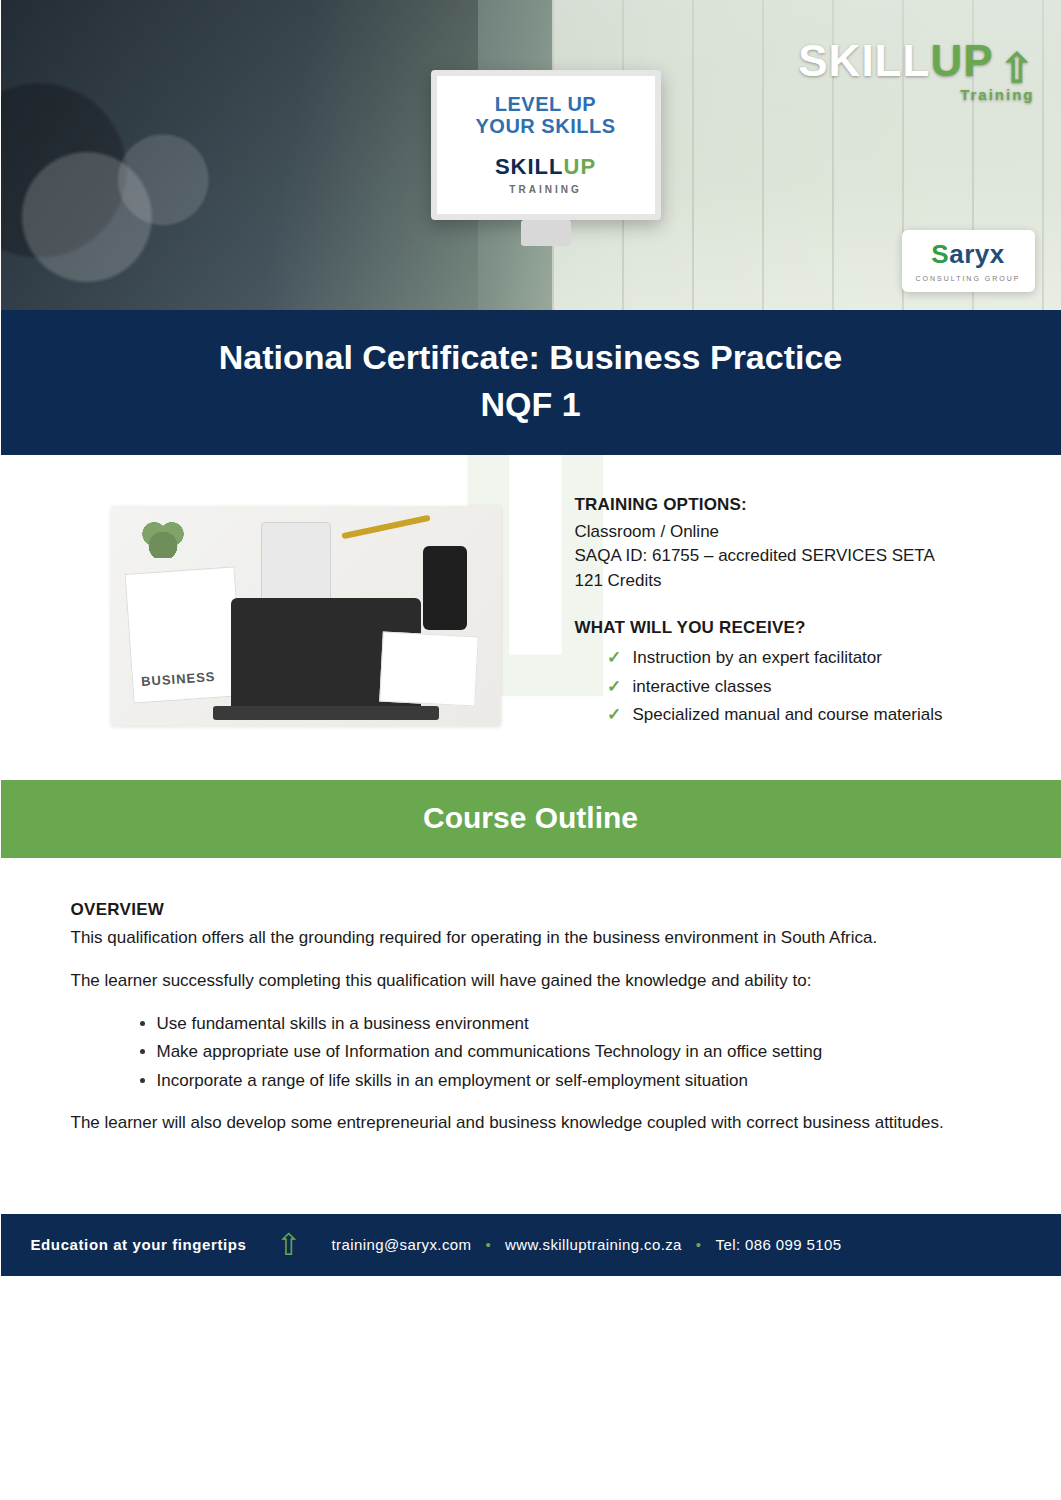⇧
LEVEL UP
YOUR SKILLS
SKILLUP TRAINING
SKILLUP⇧
Training
Saryx
Consulting Group
National Certificate: Business Practice NQF 1
BUSINESS
TRAINING OPTIONS:
Classroom / Online
SAQA ID: 61755 – accredited SERVICES SETA
121 Credits
WHAT WILL YOU RECEIVE?
Instruction by an expert facilitator
interactive classes
Specialized manual and course materials
Course Outline
OVERVIEW
This qualification offers all the grounding required for operating in the business environment in South Africa.
The learner successfully completing this qualification will have gained the knowledge and ability to:
Use fundamental skills in a business environment
Make appropriate use of Information and communications Technology in an office setting
Incorporate a range of life skills in an employment or self-employment situation
The learner will also develop some entrepreneurial and business knowledge coupled with correct business attitudes.
Education at your fingertips ⇧ training@saryx.com • www.skilluptraining.co.za • Tel: 086 099 5105